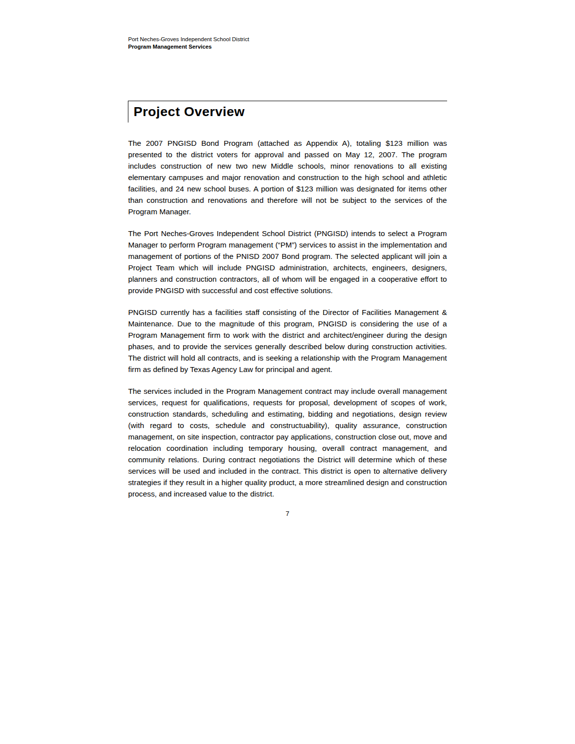Port Neches-Groves Independent School District
Program Management Services
Project Overview
The 2007 PNGISD Bond Program (attached as Appendix A), totaling $123 million was presented to the district voters for approval and passed on May 12, 2007. The program includes construction of new two new Middle schools, minor renovations to all existing elementary campuses and major renovation and construction to the high school and athletic facilities, and 24 new school buses. A portion of $123 million was designated for items other than construction and renovations and therefore will not be subject to the services of the Program Manager.
The Port Neches-Groves Independent School District (PNGISD) intends to select a Program Manager to perform Program management (“PM”) services to assist in the implementation and management of portions of the PNISD 2007 Bond program. The selected applicant will join a Project Team which will include PNGISD administration, architects, engineers, designers, planners and construction contractors, all of whom will be engaged in a cooperative effort to provide PNGISD with successful and cost effective solutions.
PNGISD currently has a facilities staff consisting of the Director of Facilities Management & Maintenance. Due to the magnitude of this program, PNGISD is considering the use of a Program Management firm to work with the district and architect/engineer during the design phases, and to provide the services generally described below during construction activities. The district will hold all contracts, and is seeking a relationship with the Program Management firm as defined by Texas Agency Law for principal and agent.
The services included in the Program Management contract may include overall management services, request for qualifications, requests for proposal, development of scopes of work, construction standards, scheduling and estimating, bidding and negotiations, design review (with regard to costs, schedule and constructuability), quality assurance, construction management, on site inspection, contractor pay applications, construction close out, move and relocation coordination including temporary housing, overall contract management, and community relations. During contract negotiations the District will determine which of these services will be used and included in the contract. This district is open to alternative delivery strategies if they result in a higher quality product, a more streamlined design and construction process, and increased value to the district.
7